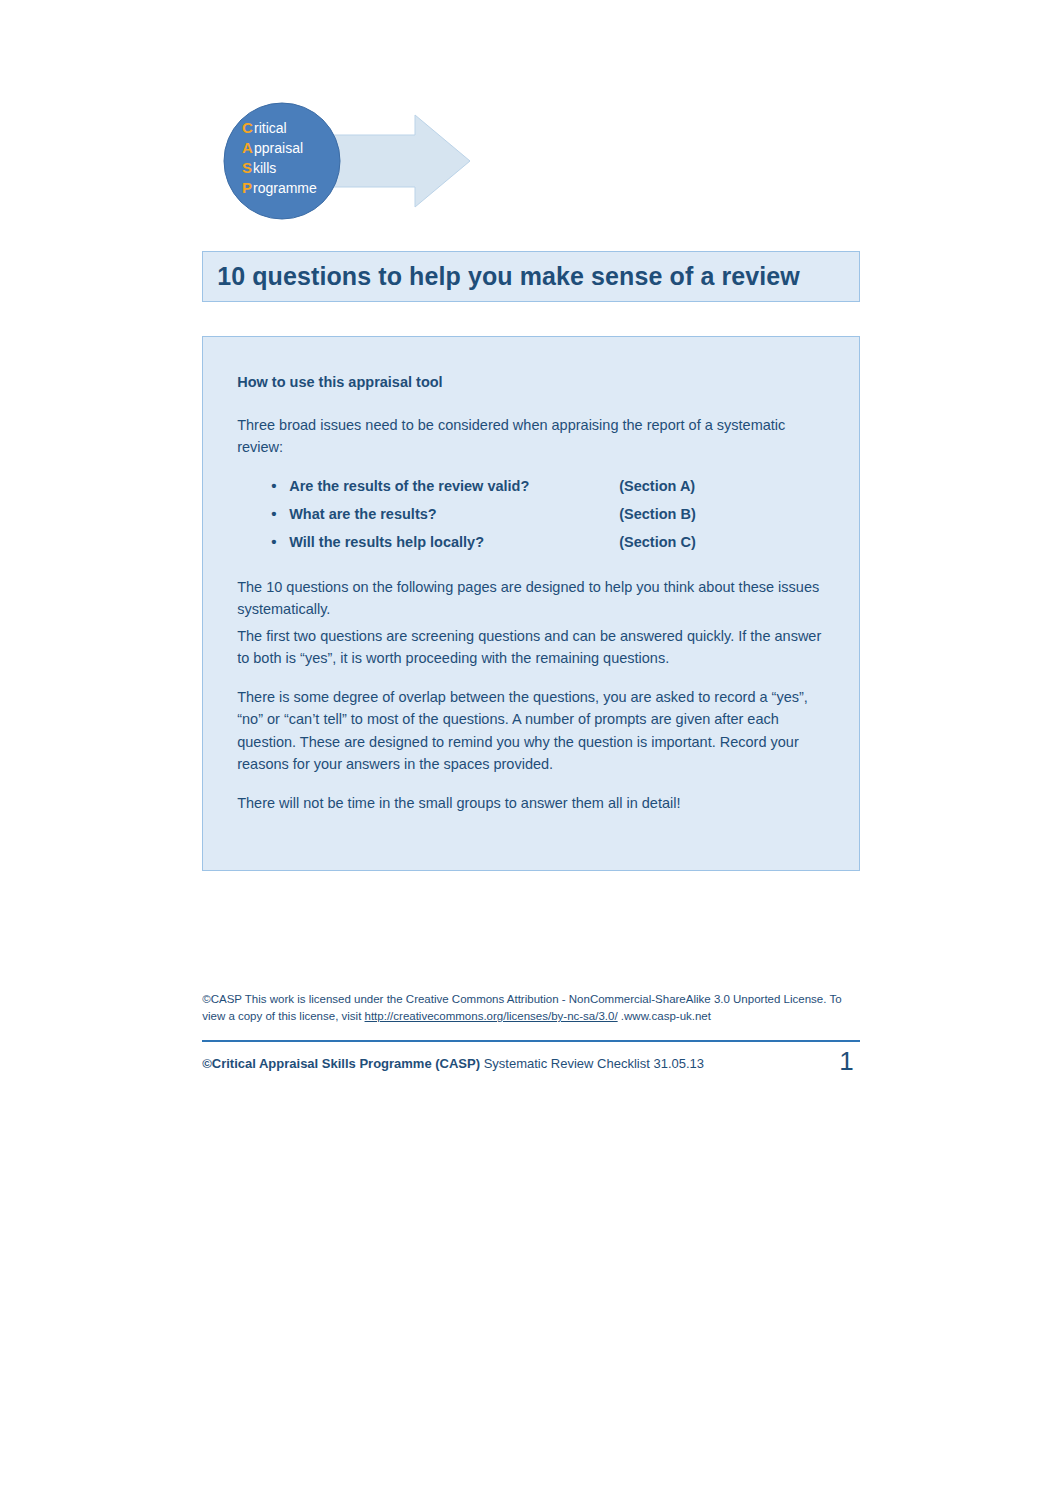C ritical A ppraisal S kills P rogramme
10 questions to help you make sense of a review
How to use this appraisal tool
Three broad issues need to be considered when appraising the report of a systematic review:
Are the results of the review valid?(Section A)
What are the results?(Section B)
Will the results help locally?(Section C)
The 10 questions on the following pages are designed to help you think about these issues systematically.
The first two questions are screening questions and can be answered quickly. If the answer to both is “yes”, it is worth proceeding with the remaining questions.
There is some degree of overlap between the questions, you are asked to record a “yes”, “no” or “can’t tell” to most of the questions. A number of prompts are given after each question. These are designed to remind you why the question is important. Record your reasons for your answers in the spaces provided.
There will not be time in the small groups to answer them all in detail!
©CASP This work is licensed under the Creative Commons Attribution - NonCommercial-ShareAlike 3.0 Unported License. To view a copy of this license, visit http://creativecommons.org/licenses/by-nc-sa/3.0/ .www.casp-uk.net
©Critical Appraisal Skills Programme (CASP) Systematic Review Checklist 31.05.13
1